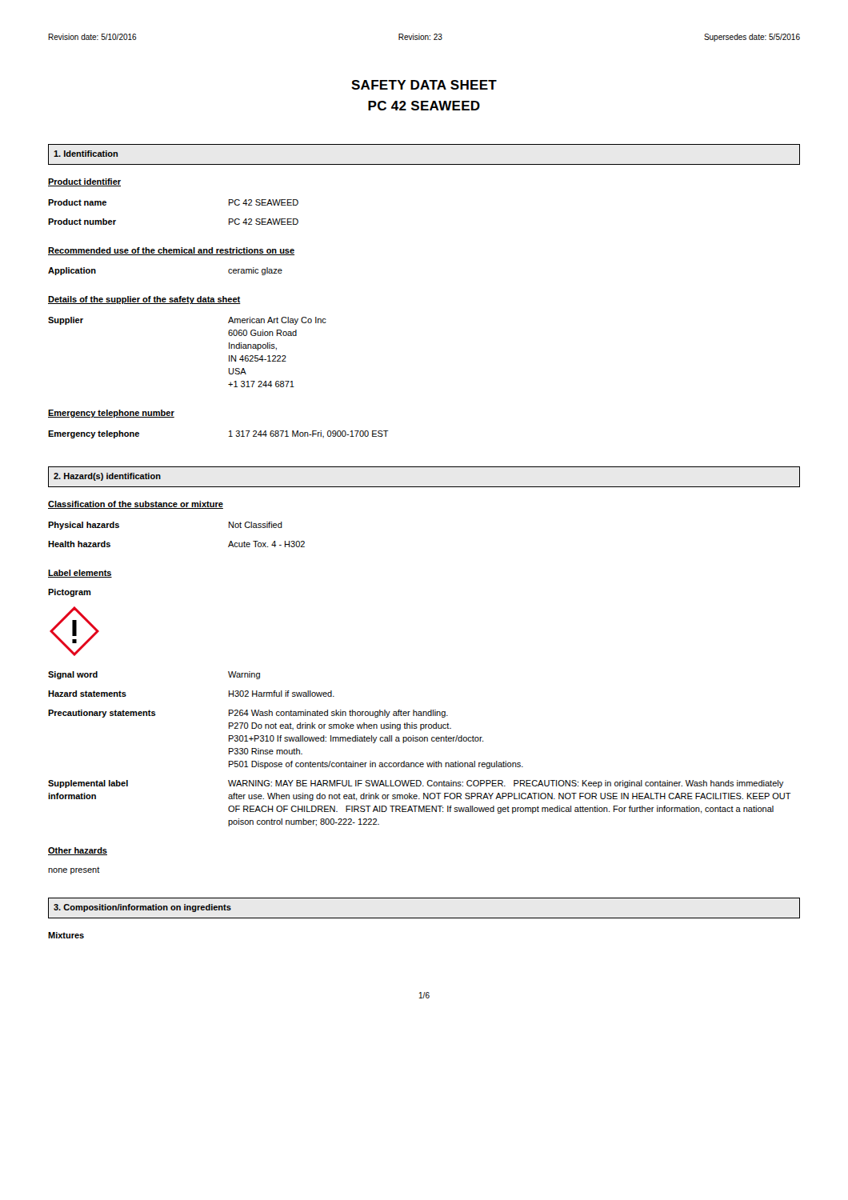Revision date: 5/10/2016
Revision: 23
Supersedes date: 5/5/2016
SAFETY DATA SHEETPC 42 SEAWEED
1. Identification
Product identifier
| Product name | PC 42 SEAWEED |
| Product number | PC 42 SEAWEED |
Recommended use of the chemical and restrictions on use
| Application | ceramic glaze |
Details of the supplier of the safety data sheet
| Supplier | American Art Clay Co Inc 6060 Guion Road Indianapolis, IN 46254-1222 USA +1 317 244 6871 |
Emergency telephone number
| Emergency telephone | 1 317 244 6871 Mon-Fri, 0900-1700 EST |
2. Hazard(s) identification
Classification of the substance or mixture
| Physical hazards | Not Classified |
| Health hazards | Acute Tox. 4 - H302 |
Label elements
Pictogram
| Signal word | Warning |
| Hazard statements | H302 Harmful if swallowed. |
| Precautionary statements | P264 Wash contaminated skin thoroughly after handling. P270 Do not eat, drink or smoke when using this product. P301+P310 If swallowed: Immediately call a poison center/doctor. P330 Rinse mouth. P501 Dispose of contents/container in accordance with national regulations. |
| Supplemental label information | WARNING: MAY BE HARMFUL IF SWALLOWED. Contains: COPPER. PRECAUTIONS: Keep in original container. Wash hands immediately after use. When using do not eat, drink or smoke. NOT FOR SPRAY APPLICATION. NOT FOR USE IN HEALTH CARE FACILITIES. KEEP OUT OF REACH OF CHILDREN. FIRST AID TREATMENT: If swallowed get prompt medical attention. For further information, contact a national poison control number; 800-222- 1222. |
Other hazards
none present
3. Composition/information on ingredients
Mixtures
1/6